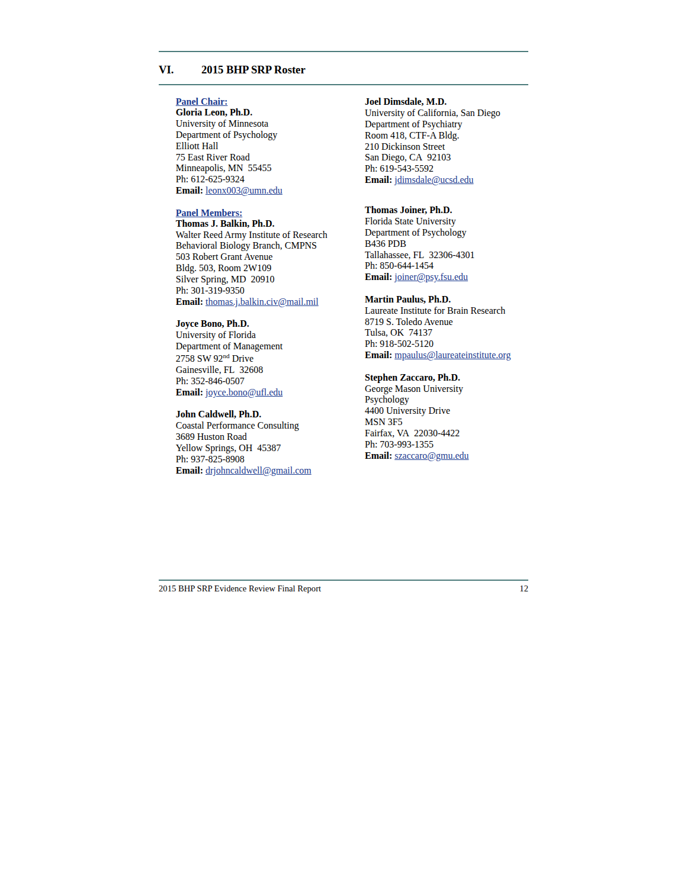VI. 2015 BHP SRP Roster
Panel Chair:
Gloria Leon, Ph.D.
University of Minnesota
Department of Psychology
Elliott Hall
75 East River Road
Minneapolis, MN 55455
Ph: 612-625-9324
Email: leonx003@umn.edu
Panel Members:
Thomas J. Balkin, Ph.D.
Walter Reed Army Institute of Research
Behavioral Biology Branch, CMPNS
503 Robert Grant Avenue
Bldg. 503, Room 2W109
Silver Spring, MD 20910
Ph: 301-319-9350
Email: thomas.j.balkin.civ@mail.mil
Joyce Bono, Ph.D.
University of Florida
Department of Management
2758 SW 92nd Drive
Gainesville, FL 32608
Ph: 352-846-0507
Email: joyce.bono@ufl.edu
John Caldwell, Ph.D.
Coastal Performance Consulting
3689 Huston Road
Yellow Springs, OH 45387
Ph: 937-825-8908
Email: drjohncaldwell@gmail.com
Joel Dimsdale, M.D.
University of California, San Diego
Department of Psychiatry
Room 418, CTF-A Bldg.
210 Dickinson Street
San Diego, CA 92103
Ph: 619-543-5592
Email: jdimsdale@ucsd.edu
Thomas Joiner, Ph.D.
Florida State University
Department of Psychology
B436 PDB
Tallahassee, FL 32306-4301
Ph: 850-644-1454
Email: joiner@psy.fsu.edu
Martin Paulus, Ph.D.
Laureate Institute for Brain Research
8719 S. Toledo Avenue
Tulsa, OK 74137
Ph: 918-502-5120
Email: mpaulus@laureateinstitute.org
Stephen Zaccaro, Ph.D.
George Mason University
Psychology
4400 University Drive
MSN 3F5
Fairfax, VA 22030-4422
Ph: 703-993-1355
Email: szaccaro@gmu.edu
2015 BHP SRP Evidence Review Final Report 12